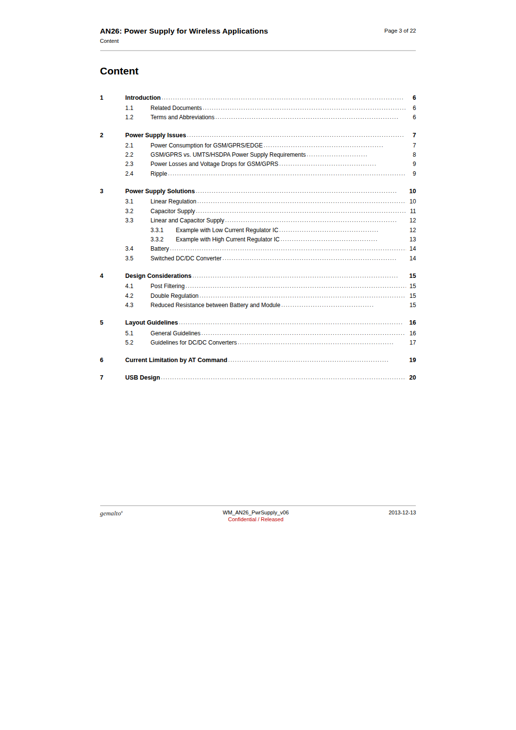AN26: Power Supply for Wireless Applications
Page 3 of 22
Content
Content
1 Introduction ........................................................................................................... 6
1.1 Related Documents .......................................................................................... 6
1.2 Terms and Abbreviations ................................................................................. 6
2 Power Supply Issues ................................................................................................ 7
2.1 Power Consumption for GSM/GPRS/EDGE ..................................................... 7
2.2 GSM/GPRS vs. UMTS/HSDPA Power Supply Requirements ........................... 8
2.3 Power Losses and Voltage Drops for GSM/GPRS ........................................... 9
2.4 Ripple ................................................................................................................. 9
3 Power Supply Solutions ......................................................................................... 10
3.1 Linear Regulation ............................................................................................. 10
3.2 Capacitor Supply .............................................................................................. 11
3.3 Linear and Capacitor Supply ............................................................................ 12
3.3.1 Example with Low Current Regulator IC ............................................ 12
3.3.2 Example with High Current Regulator IC ........................................... 13
3.4 Battery ................................................................................................................ 14
3.5 Switched DC/DC Converter ............................................................................. 14
4 Design Considerations ........................................................................................... 15
4.1 Post Filtering ..................................................................................................... 15
4.2 Double Regulation ........................................................................................... 15
4.3 Reduced Resistance between Battery and Module ......................................... 15
5 Layout Guidelines ................................................................................................... 16
5.1 General Guidelines .......................................................................................... 16
5.2 Guidelines for DC/DC Converters ..................................................................... 17
6 Current Limitation by AT Command ....................................................................... 19
7 USB Design ............................................................................................................. 20
gemaltox
WM_AN26_PwrSupply_v06
Confidential / Released
2013-12-13